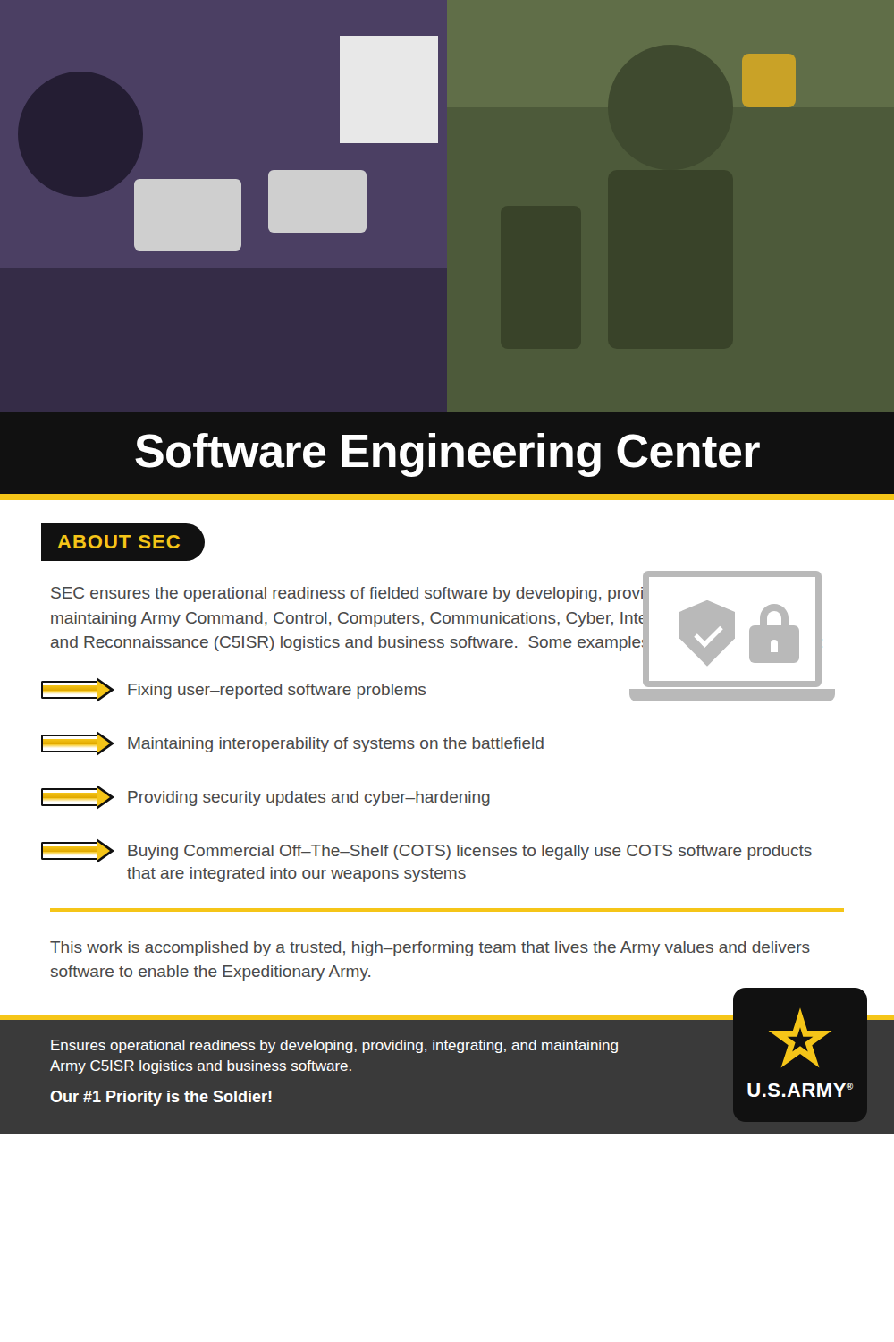Software Engineering Center
ABOUT SEC
SEC ensures the operational readiness of fielded software by developing, providing, integrating, and maintaining Army Command, Control, Computers, Communications, Cyber, Intelligence, Surveillance, and Reconnaissance (C5ISR) logistics and business software. Some examples of work efforts include:
Fixing user–reported software problems
Maintaining interoperability of systems on the battlefield
Providing security updates and cyber–hardening
Buying Commercial Off–The–Shelf (COTS) licenses to legally use COTS software products that are integrated into our weapons systems
This work is accomplished by a trusted, high–performing team that lives the Army values and delivers software to enable the Expeditionary Army.
Ensures operational readiness by developing, providing, integrating, and maintaining Army C5ISR logistics and business software.
Our #1 Priority is the Soldier!
U.S.ARMY®